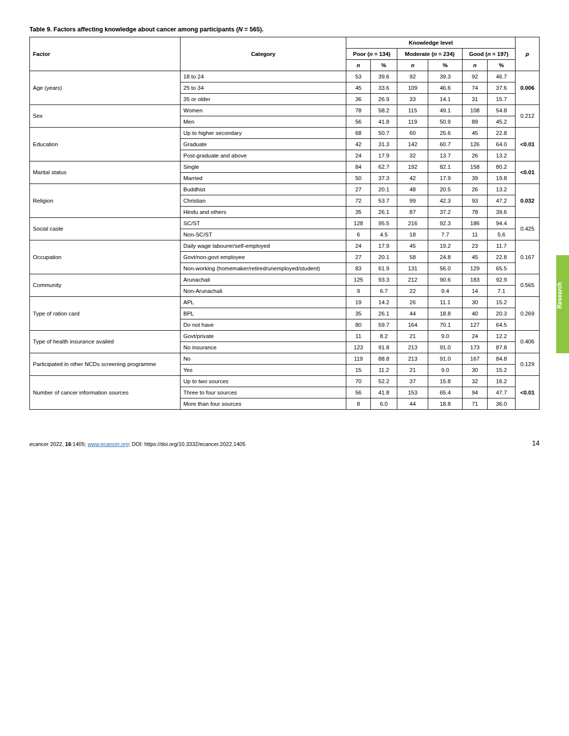Research
Table 9. Factors affecting knowledge about cancer among participants (N = 565).
| Factor | Category | Knowledge level | p |
| --- | --- | --- | --- |
| Poor ( n = 134) | Moderate ( n = 234) | Good ( n = 197) |
| n | % | n | % | n | % |
| Age (years) | 18 to 24 | 53 | 39.6 | 92 | 39.3 | 92 | 46.7 | 0.006 |
| 25 to 34 | 45 | 33.6 | 109 | 46.6 | 74 | 37.6 |
| 35 or older | 36 | 26.9 | 33 | 14.1 | 31 | 15.7 |
| Sex | Women | 78 | 58.2 | 115 | 49.1 | 108 | 54.8 | 0.212 |
| Men | 56 | 41.8 | 119 | 50.9 | 89 | 45.2 |
| Education | Up to higher secondary | 68 | 50.7 | 60 | 25.6 | 45 | 22.8 | <0.01 |
| Graduate | 42 | 31.3 | 142 | 60.7 | 126 | 64.0 |
| Post-graduate and above | 24 | 17.9 | 32 | 13.7 | 26 | 13.2 |
| Marital status | Single | 84 | 62.7 | 192 | 82.1 | 158 | 80.2 | <0.01 |
| Married | 50 | 37.3 | 42 | 17.9 | 39 | 19.8 |
| Religion | Buddhist | 27 | 20.1 | 48 | 20.5 | 26 | 13.2 | 0.032 |
| Christian | 72 | 53.7 | 99 | 42.3 | 93 | 47.2 |
| Hindu and others | 35 | 26.1 | 87 | 37.2 | 78 | 39.6 |
| Social caste | SC/ST | 128 | 95.5 | 216 | 92.3 | 186 | 94.4 | 0.425 |
| Non-SC/ST | 6 | 4.5 | 18 | 7.7 | 11 | 5.6 |
| Occupation | Daily wage labourer/self-employed | 24 | 17.9 | 45 | 19.2 | 23 | 11.7 | 0.167 |
| Govt/non-govt employee | 27 | 20.1 | 58 | 24.8 | 45 | 22.8 |
| Non-working (homemaker/retired/unemployed/student) | 83 | 61.9 | 131 | 56.0 | 129 | 65.5 |
| Community | Arunachali | 125 | 93.3 | 212 | 90.6 | 183 | 92.9 | 0.565 |
| Non-Arunachali | 9 | 6.7 | 22 | 9.4 | 14 | 7.1 |
| Type of ration card | APL | 19 | 14.2 | 26 | 11.1 | 30 | 15.2 | 0.269 |
| BPL | 35 | 26.1 | 44 | 18.8 | 40 | 20.3 |
| Do not have | 80 | 59.7 | 164 | 70.1 | 127 | 64.5 |
| Type of health insurance availed | Govt/private | 11 | 8.2 | 21 | 9.0 | 24 | 12.2 | 0.406 |
| No insurance | 123 | 91.8 | 213 | 91.0 | 173 | 87.8 |
| Participated in other NCDs screening programme | No | 119 | 88.8 | 213 | 91.0 | 167 | 84.8 | 0.129 |
| Yes | 15 | 11.2 | 21 | 9.0 | 30 | 15.2 |
| Number of cancer information sources | Up to two sources | 70 | 52.2 | 37 | 15.8 | 32 | 16.2 | <0.01 |
| Three to four sources | 56 | 41.8 | 153 | 65.4 | 94 | 47.7 |
| More than four sources | 8 | 6.0 | 44 | 18.8 | 71 | 36.0 |
ecancer 2022, 16:1405; www.ecancer.org; DOI: https://doi.org/10.3332/ecancer.2022.1405
14